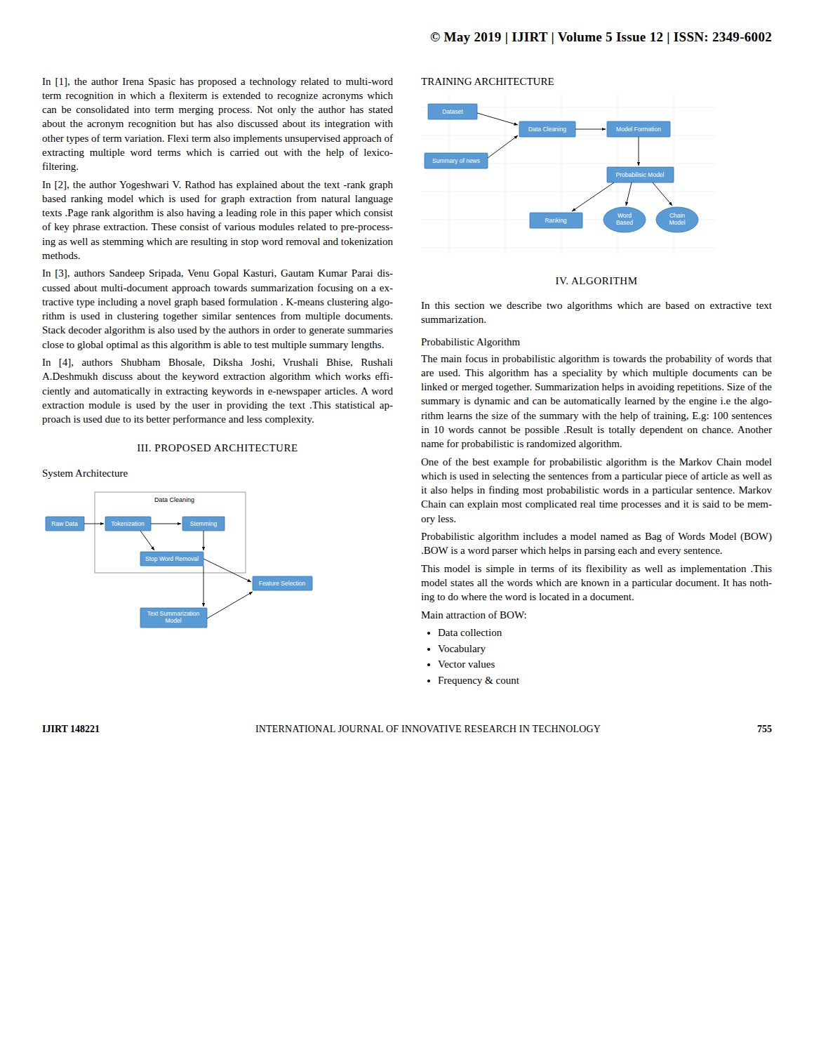© May 2019 | IJIRT | Volume 5 Issue 12 | ISSN: 2349-6002
In [1], the author Irena Spasic has proposed a technology related to multi-word term recognition in which a flexiterm is extended to recognize acronyms which can be consolidated into term merging process. Not only the author has stated about the acronym recognition but has also discussed about its integration with other types of term variation. Flexi term also implements unsupervised approach of extracting multiple word terms which is carried out with the help of lexico-filtering.
In [2], the author Yogeshwari V. Rathod has explained about the text -rank graph based ranking model which is used for graph extraction from natural language texts .Page rank algorithm is also having a leading role in this paper which consist of key phrase extraction. These consist of various modules related to pre-processing as well as stemming which are resulting in stop word removal and tokenization methods.
In [3], authors Sandeep Sripada, Venu Gopal Kasturi, Gautam Kumar Parai discussed about multi-document approach towards summarization focusing on a extractive type including a novel graph based formulation . K-means clustering algorithm is used in clustering together similar sentences from multiple documents. Stack decoder algorithm is also used by the authors in order to generate summaries close to global optimal as this algorithm is able to test multiple summary lengths.
In [4], authors Shubham Bhosale, Diksha Joshi, Vrushali Bhise, Rushali A.Deshmukh discuss about the keyword extraction algorithm which works efficiently and automatically in extracting keywords in e-newspaper articles. A word extraction module is used by the user in providing the text .This statistical approach is used due to its better performance and less complexity.
III. PROPOSED ARCHITECTURE
System Architecture
Data Cleaning Raw Data Tokenization Stemming Stop Word Removal Feature Selection Text Summarization Model
TRAINING ARCHITECTURE
Dataset Summary of news Data Cleaning Model Formation Probabilisic Model Ranking Word Based Chain Model
IV. ALGORITHM
In this section we describe two algorithms which are based on extractive text summarization.
Probabilistic Algorithm
The main focus in probabilistic algorithm is towards the probability of words that are used. This algorithm has a speciality by which multiple documents can be linked or merged together. Summarization helps in avoiding repetitions. Size of the summary is dynamic and can be automatically learned by the engine i.e the algorithm learns the size of the summary with the help of training, E.g: 100 sentences in 10 words cannot be possible .Result is totally dependent on chance. Another name for probabilistic is randomized algorithm.
One of the best example for probabilistic algorithm is the Markov Chain model which is used in selecting the sentences from a particular piece of article as well as it also helps in finding most probabilistic words in a particular sentence. Markov Chain can explain most complicated real time processes and it is said to be memory less.
Probabilistic algorithm includes a model named as Bag of Words Model (BOW) .BOW is a word parser which helps in parsing each and every sentence.
This model is simple in terms of its flexibility as well as implementation .This model states all the words which are known in a particular document. It has nothing to do where the word is located in a document.
Main attraction of BOW:
Data collection
Vocabulary
Vector values
Frequency & count
IJIRT 148221
INTERNATIONAL JOURNAL OF INNOVATIVE RESEARCH IN TECHNOLOGY
755